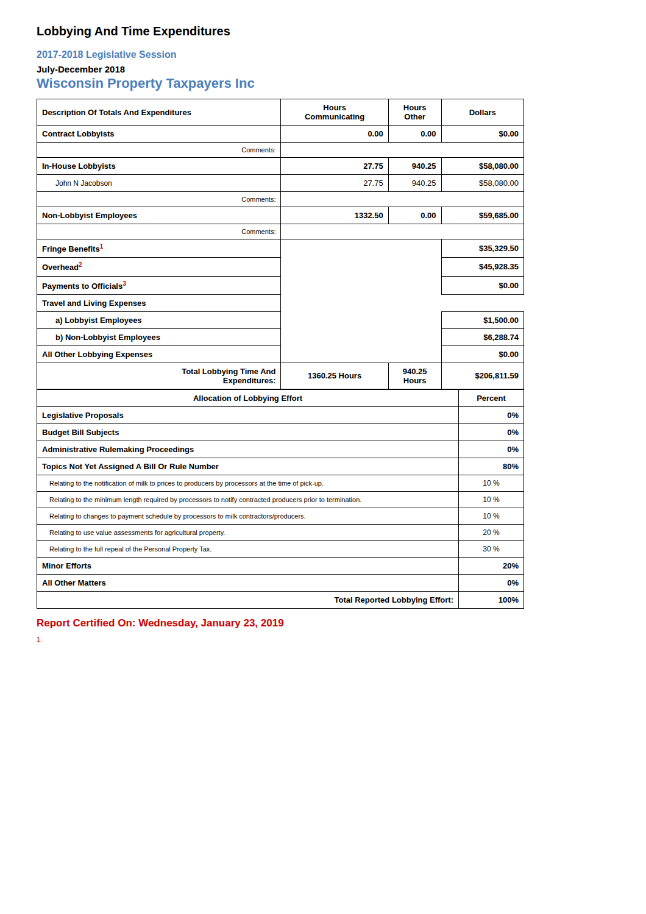Lobbying And Time Expenditures
2017-2018 Legislative Session
July-December 2018
Wisconsin Property Taxpayers Inc
| Description Of Totals And Expenditures | Hours Communicating | Hours Other | Dollars |
| --- | --- | --- | --- |
| Contract Lobbyists | 0.00 | 0.00 | $0.00 |
| Comments: | |
| In-House Lobbyists | 27.75 | 940.25 | $58,080.00 |
| John N Jacobson | 27.75 | 940.25 | $58,080.00 |
| Comments: | |
| Non-Lobbyist Employees | 1332.50 | 0.00 | $59,685.00 |
| Comments: | |
| Fringe Benefits 1 | | $35,329.50 |
| Overhead 2 | | $45,928.35 |
| Payments to Officials 3 | | $0.00 |
| Travel and Living Expenses | | |
| a) Lobbyist Employees | | $1,500.00 |
| b) Non-Lobbyist Employees | | $6,288.74 |
| All Other Lobbying Expenses | | $0.00 |
| Total Lobbying Time And Expenditures: | 1360.25 Hours | 940.25 Hours | $206,811.59 |
| Allocation of Lobbying Effort | Percent |
| --- | --- |
| Legislative Proposals | 0% |
| Budget Bill Subjects | 0% |
| Administrative Rulemaking Proceedings | 0% |
| Topics Not Yet Assigned A Bill Or Rule Number | 80% |
| Relating to the notification of milk to prices to producers by processors at the time of pick-up. | 10 % |
| Relating to the minimum length required by processors to notify contracted producers prior to termination. | 10 % |
| Relating to changes to payment schedule by processors to milk contractors/producers. | 10 % |
| Relating to use value assessments for agricultural property. | 20 % |
| Relating to the full repeal of the Personal Property Tax. | 30 % |
| Minor Efforts | 20% |
| All Other Matters | 0% |
| Total Reported Lobbying Effort: | 100% |
Report Certified On: Wednesday, January 23, 2019
1.